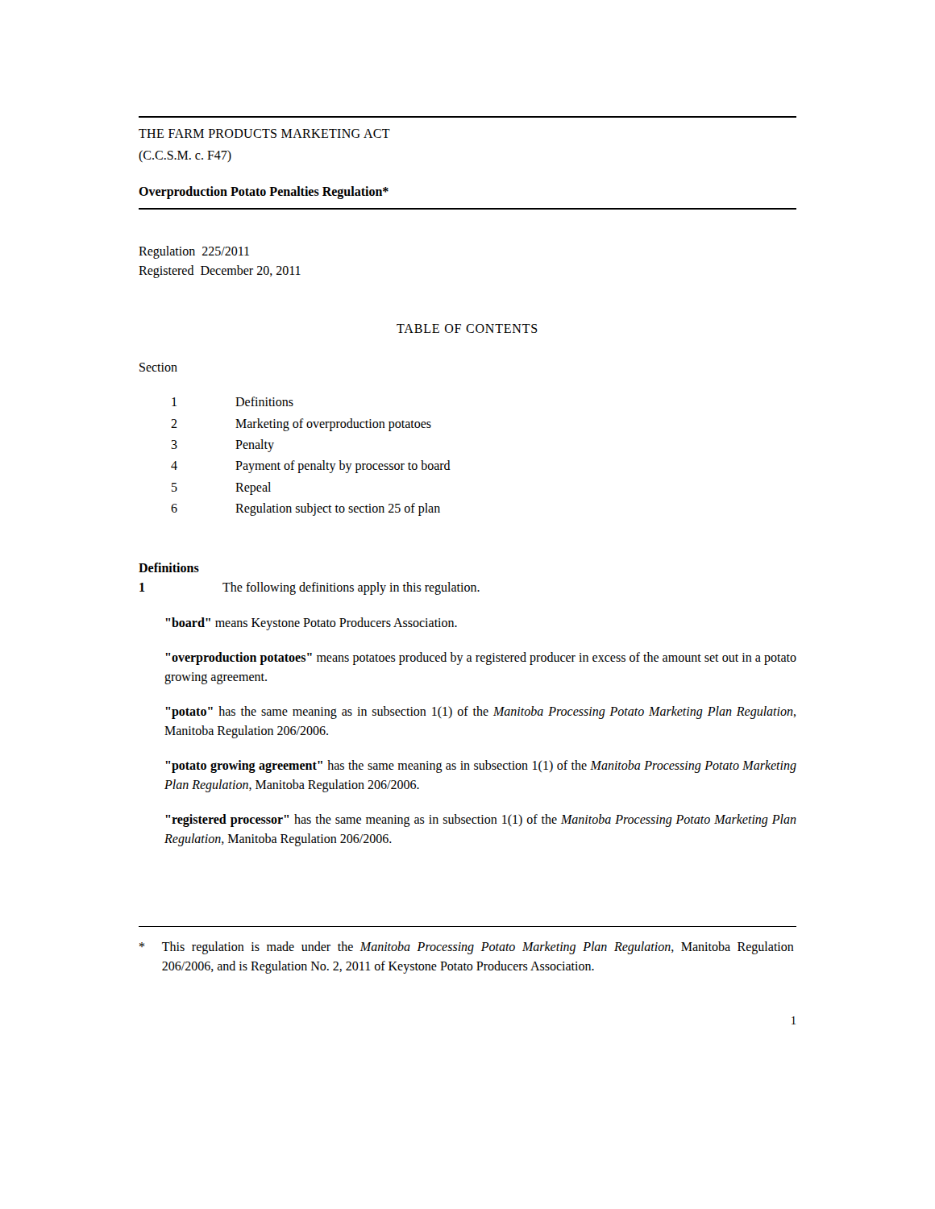THE FARM PRODUCTS MARKETING ACT
(C.C.S.M. c. F47)
Overproduction Potato Penalties Regulation*
Regulation 225/2011
Registered December 20, 2011
TABLE OF CONTENTS
Section
| 1 | Definitions |
| 2 | Marketing of overproduction potatoes |
| 3 | Penalty |
| 4 | Payment of penalty by processor to board |
| 5 | Repeal |
| 6 | Regulation subject to section 25 of plan |
Definitions
1 The following definitions apply in this regulation.
"board" means Keystone Potato Producers Association.
"overproduction potatoes" means potatoes produced by a registered producer in excess of the amount set out in a potato growing agreement.
"potato" has the same meaning as in subsection 1(1) of the Manitoba Processing Potato Marketing Plan Regulation, Manitoba Regulation 206/2006.
"potato growing agreement" has the same meaning as in subsection 1(1) of the Manitoba Processing Potato Marketing Plan Regulation, Manitoba Regulation 206/2006.
"registered processor" has the same meaning as in subsection 1(1) of the Manitoba Processing Potato Marketing Plan Regulation, Manitoba Regulation 206/2006.
*This regulation is made under the Manitoba Processing Potato Marketing Plan Regulation, Manitoba Regulation 206/2006, and is Regulation No. 2, 2011 of Keystone Potato Producers Association.
1